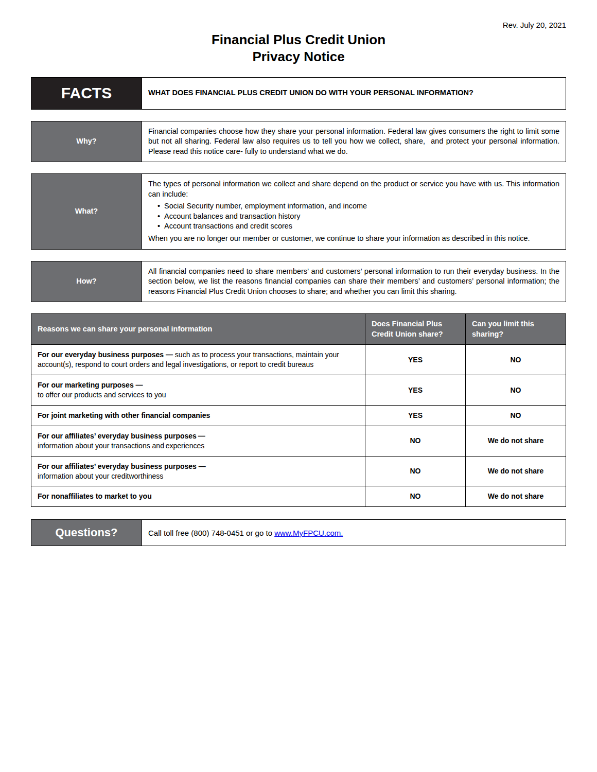Rev. July 20, 2021
Financial Plus Credit Union
Privacy Notice
| FACTS | WHAT DOES FINANCIAL PLUS CREDIT UNION DO WITH YOUR PERSONAL INFORMATION? |
| Why? | Financial companies choose how they share your personal information. Federal law gives consumers the right to limit some but not all sharing. Federal law also requires us to tell you how we collect, share, and protect your personal information. Please read this notice care- fully to understand what we do. |
| What? | The types of personal information we collect and share depend on the product or service you have with us. This information can include: Social Security number, employment information, and income Account balances and transaction history Account transactions and credit scores When you are no longer our member or customer, we continue to share your information as described in this notice. |
| How? | All financial companies need to share members’ and customers’ personal information to run their everyday business. In the section below, we list the reasons financial companies can share their members’ and customers’ personal information; the reasons Financial Plus Credit Union chooses to share; and whether you can limit this sharing. |
| Reasons we can share your personal information | Does Financial Plus Credit Union share? | Can you limit this sharing? |
| --- | --- | --- |
| For our everyday business purposes — such as to process your transactions, maintain your account(s), respond to court orders and legal investigations, or report to credit bureaus | YES | NO |
| For our marketing purposes — to offer our products and services to you | YES | NO |
| For joint marketing with other financial companies | YES | NO |
| For our affiliates’ everyday business purposes — information about your transactions and experiences | NO | We do not share |
| For our affiliates’ everyday business purposes — information about your creditworthiness | NO | We do not share |
| For nonaffiliates to market to you | NO | We do not share |
| Questions? | Call toll free (800) 748-0451 or go to www.MyFPCU.com. |